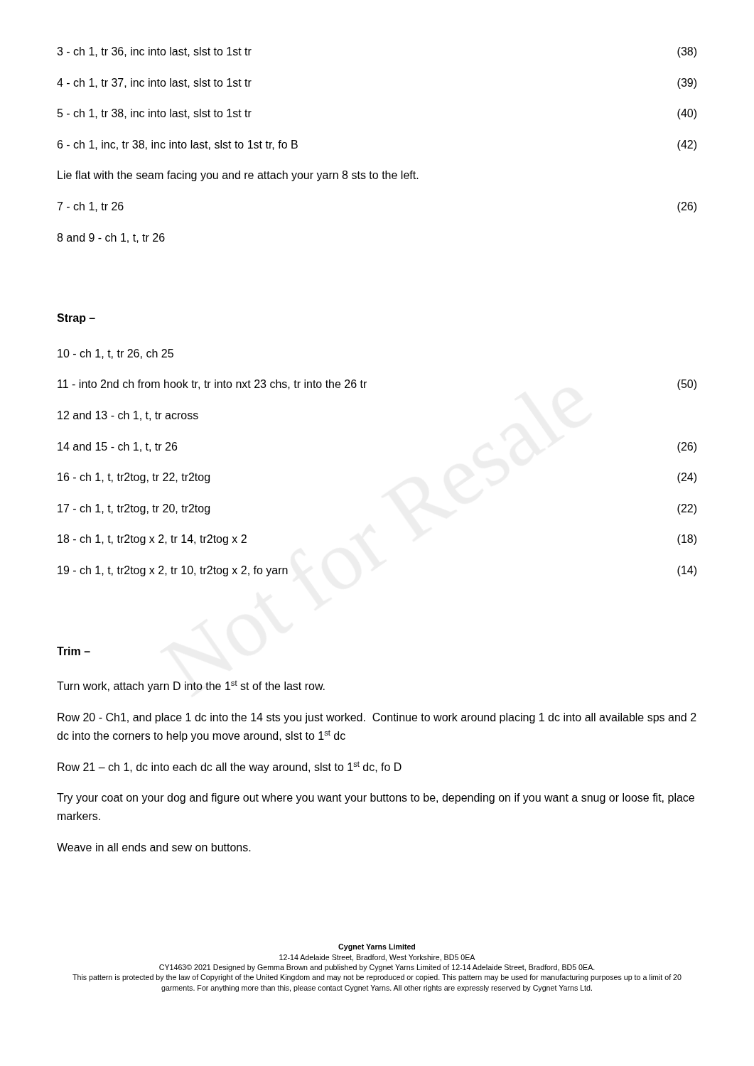Not for Resale
3 - ch 1, tr 36, inc into last, slst to 1st tr
(38)
4 - ch 1, tr 37, inc into last, slst to 1st tr
(39)
5 - ch 1, tr 38, inc into last, slst to 1st tr
(40)
6 - ch 1, inc, tr 38, inc into last, slst to 1st tr, fo B
(42)
Lie flat with the seam facing you and re attach your yarn 8 sts to the left.
7 - ch 1, tr 26
(26)
8 and 9 - ch 1, t, tr 26
Strap –
10 - ch 1, t, tr 26, ch 25
11 - into 2nd ch from hook tr, tr into nxt 23 chs, tr into the 26 tr
(50)
12 and 13 - ch 1, t, tr across
14 and 15 - ch 1, t, tr 26
(26)
16 - ch 1, t, tr2tog, tr 22, tr2tog
(24)
17 - ch 1, t, tr2tog, tr 20, tr2tog
(22)
18 - ch 1, t, tr2tog x 2, tr 14, tr2tog x 2
(18)
19 - ch 1, t, tr2tog x 2, tr 10, tr2tog x 2, fo yarn
(14)
Trim –
Turn work, attach yarn D into the 1st st of the last row.
Row 20 - Ch1, and place 1 dc into the 14 sts you just worked. Continue to work around placing 1 dc into all available sps and 2 dc into the corners to help you move around, slst to 1st dc
Row 21 – ch 1, dc into each dc all the way around, slst to 1st dc, fo D
Try your coat on your dog and figure out where you want your buttons to be, depending on if you want a snug or loose fit, place markers.
Weave in all ends and sew on buttons.
Cygnet Yarns Limited
12-14 Adelaide Street, Bradford, West Yorkshire, BD5 0EA
CY1463© 2021 Designed by Gemma Brown and published by Cygnet Yarns Limited of 12-14 Adelaide Street, Bradford, BD5 0EA.
This pattern is protected by the law of Copyright of the United Kingdom and may not be reproduced or copied. This pattern may be used for manufacturing purposes up to a limit of 20 garments. For anything more than this, please contact Cygnet Yarns. All other rights are expressly reserved by Cygnet Yarns Ltd.